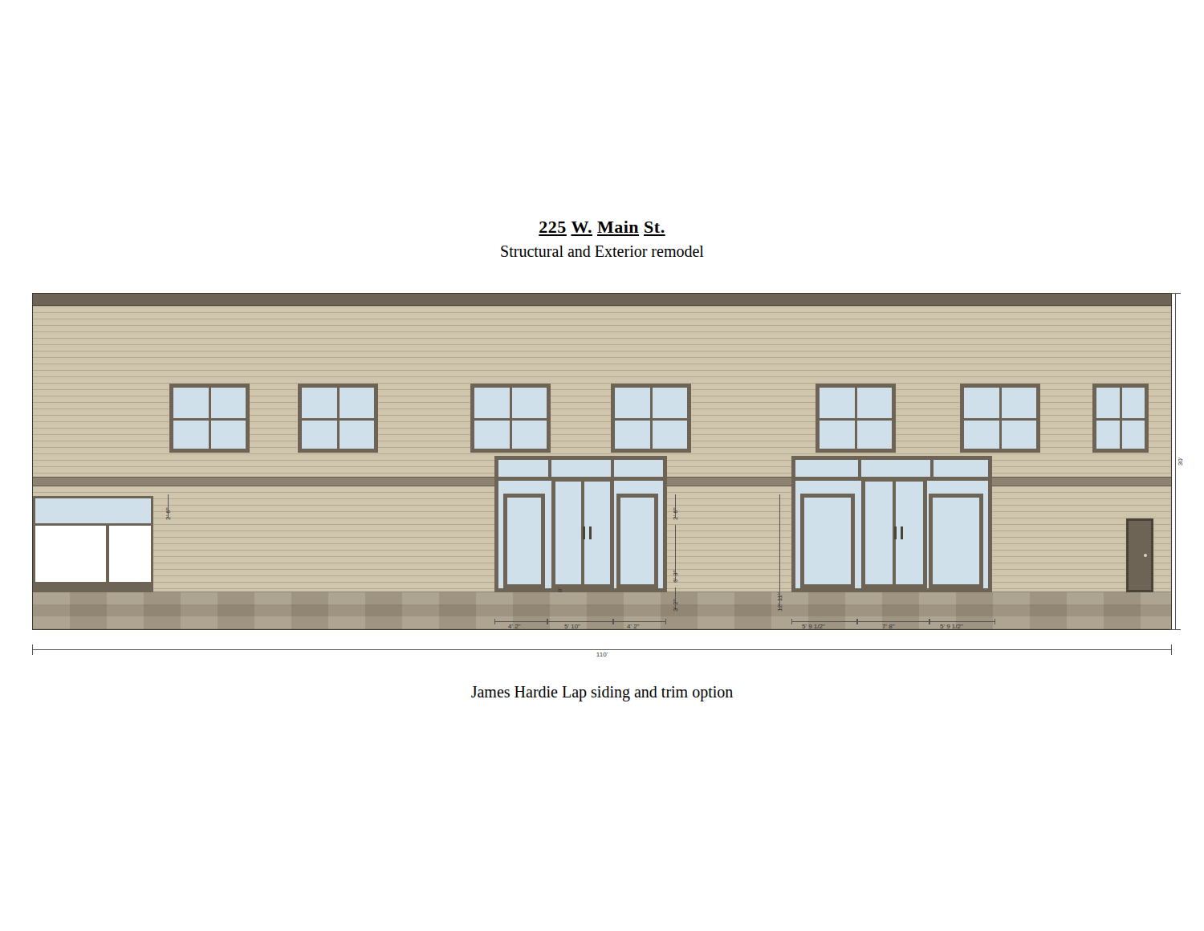225 W. Main St.
Structural and Exterior remodel
2' 6"
2' 6"
6' 3"
3' 2"
12' 11"
8'
4' 2"
5' 10"
4' 2"
5' 9 1/2"
7' 8"
5' 9 1/2"
30'
110'
James Hardie Lap siding and trim option